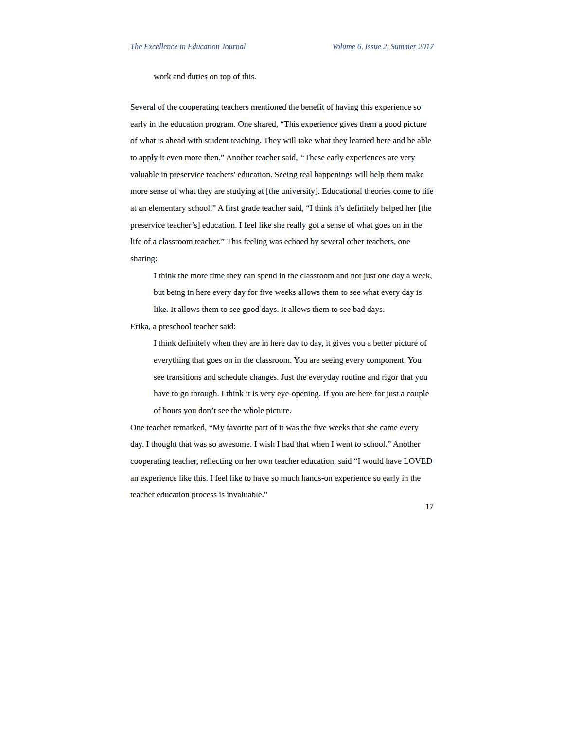The Excellence in Education Journal
Volume 6, Issue 2, Summer 2017
work and duties on top of this.
Several of the cooperating teachers mentioned the benefit of having this experience so early in the education program. One shared, “This experience gives them a good picture of what is ahead with student teaching. They will take what they learned here and be able to apply it even more then.” Another teacher said, “These early experiences are very valuable in preservice teachers' education. Seeing real happenings will help them make more sense of what they are studying at [the university]. Educational theories come to life at an elementary school.” A first grade teacher said, “I think it’s definitely helped her [the preservice teacher’s] education. I feel like she really got a sense of what goes on in the life of a classroom teacher.” This feeling was echoed by several other teachers, one sharing:
I think the more time they can spend in the classroom and not just one day a week, but being in here every day for five weeks allows them to see what every day is like. It allows them to see good days. It allows them to see bad days.
Erika, a preschool teacher said:
I think definitely when they are in here day to day, it gives you a better picture of everything that goes on in the classroom. You are seeing every component. You see transitions and schedule changes. Just the everyday routine and rigor that you have to go through. I think it is very eye-opening. If you are here for just a couple of hours you don’t see the whole picture.
One teacher remarked, “My favorite part of it was the five weeks that she came every day. I thought that was so awesome. I wish I had that when I went to school.” Another cooperating teacher, reflecting on her own teacher education, said “I would have LOVED an experience like this. I feel like to have so much hands-on experience so early in the teacher education process is invaluable.”
17